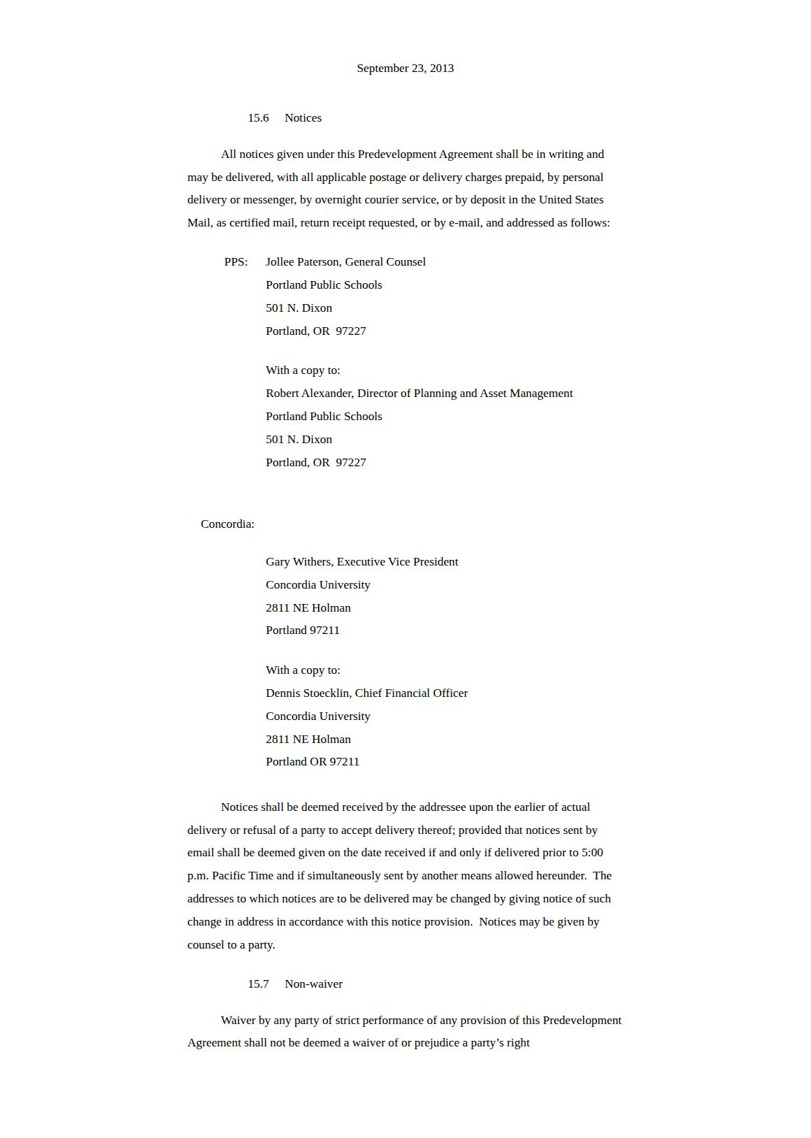September 23, 2013
15.6 Notices
All notices given under this Predevelopment Agreement shall be in writing and may be delivered, with all applicable postage or delivery charges prepaid, by personal delivery or messenger, by overnight courier service, or by deposit in the United States Mail, as certified mail, return receipt requested, or by e-mail, and addressed as follows:
PPS:
Jollee Paterson, General Counsel Portland Public Schools 501 N. Dixon Portland, OR 97227
With a copy to: Robert Alexander, Director of Planning and Asset Management Portland Public Schools 501 N. Dixon Portland, OR 97227
Concordia:
Gary Withers, Executive Vice President Concordia University 2811 NE Holman Portland 97211
With a copy to: Dennis Stoecklin, Chief Financial Officer Concordia University 2811 NE Holman Portland OR 97211
Notices shall be deemed received by the addressee upon the earlier of actual delivery or refusal of a party to accept delivery thereof; provided that notices sent by email shall be deemed given on the date received if and only if delivered prior to 5:00 p.m. Pacific Time and if simultaneously sent by another means allowed hereunder. The addresses to which notices are to be delivered may be changed by giving notice of such change in address in accordance with this notice provision. Notices may be given by counsel to a party.
15.7 Non-waiver
Waiver by any party of strict performance of any provision of this Predevelopment Agreement shall not be deemed a waiver of or prejudice a party’s right